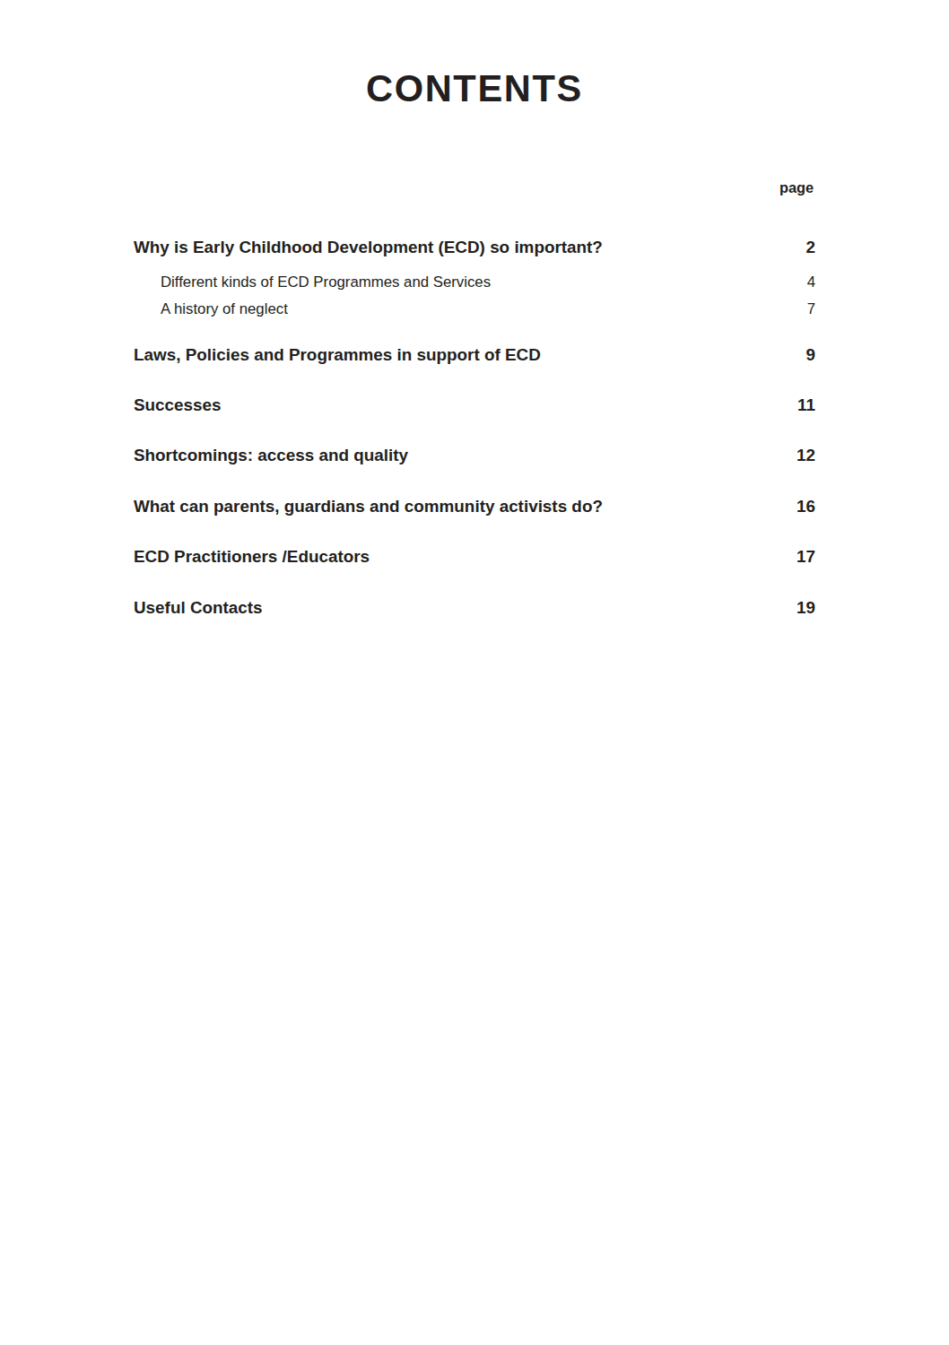CONTENTS
page
| Why is Early Childhood Development (ECD) so important? | 2 |
| Different kinds of ECD Programmes and Services | 4 |
| A history of neglect | 7 |
| Laws, Policies and Programmes in support of ECD | 9 |
| Successes | 11 |
| Shortcomings: access and quality | 12 |
| What can parents, guardians and community activists do? | 16 |
| ECD Practitioners /Educators | 17 |
| Useful Contacts | 19 |